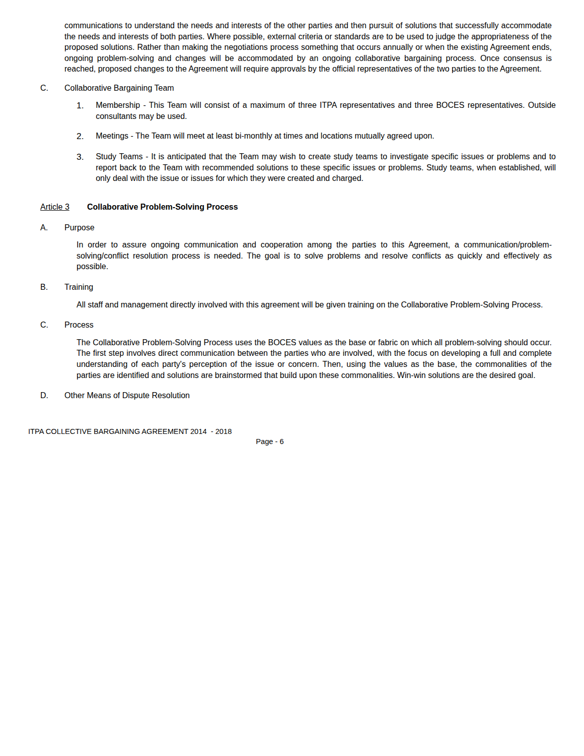communications to understand the needs and interests of the other parties and then pursuit of solutions that successfully accommodate the needs and interests of both parties. Where possible, external criteria or standards are to be used to judge the appropriateness of the proposed solutions. Rather than making the negotiations process something that occurs annually or when the existing Agreement ends, ongoing problem-solving and changes will be accommodated by an ongoing collaborative bargaining process. Once consensus is reached, proposed changes to the Agreement will require approvals by the official representatives of the two parties to the Agreement.
C. Collaborative Bargaining Team
1. Membership - This Team will consist of a maximum of three ITPA representatives and three BOCES representatives. Outside consultants may be used.
2. Meetings - The Team will meet at least bi-monthly at times and locations mutually agreed upon.
3. Study Teams - It is anticipated that the Team may wish to create study teams to investigate specific issues or problems and to report back to the Team with recommended solutions to these specific issues or problems. Study teams, when established, will only deal with the issue or issues for which they were created and charged.
Article 3 Collaborative Problem-Solving Process
A. Purpose
In order to assure ongoing communication and cooperation among the parties to this Agreement, a communication/problem-solving/conflict resolution process is needed. The goal is to solve problems and resolve conflicts as quickly and effectively as possible.
B. Training
All staff and management directly involved with this agreement will be given training on the Collaborative Problem-Solving Process.
C. Process
The Collaborative Problem-Solving Process uses the BOCES values as the base or fabric on which all problem-solving should occur. The first step involves direct communication between the parties who are involved, with the focus on developing a full and complete understanding of each party's perception of the issue or concern. Then, using the values as the base, the commonalities of the parties are identified and solutions are brainstormed that build upon these commonalities. Win-win solutions are the desired goal.
D. Other Means of Dispute Resolution
ITPA COLLECTIVE BARGAINING AGREEMENT 2014 - 2018
Page - 6